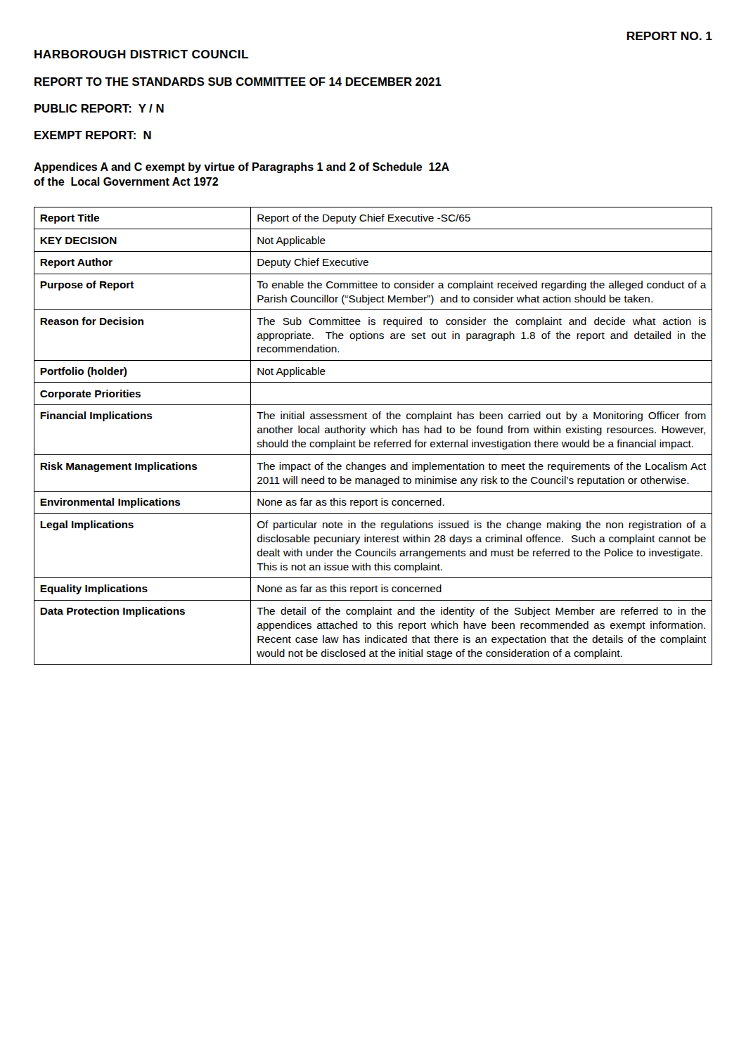REPORT NO. 1
HARBOROUGH DISTRICT COUNCIL
REPORT TO THE STANDARDS SUB COMMITTEE OF 14 DECEMBER 2021
PUBLIC REPORT: Y / N
EXEMPT REPORT: N
Appendices A and C exempt by virtue of Paragraphs 1 and 2 of Schedule 12A
of the Local Government Act 1972
| Report Title | Report of the Deputy Chief Executive -SC/65 |
| KEY DECISION | Not Applicable |
| Report Author | Deputy Chief Executive |
| Purpose of Report | To enable the Committee to consider a complaint received regarding the alleged conduct of a Parish Councillor (“Subject Member”) and to consider what action should be taken. |
| Reason for Decision | The Sub Committee is required to consider the complaint and decide what action is appropriate. The options are set out in paragraph 1.8 of the report and detailed in the recommendation. |
| Portfolio (holder) | Not Applicable |
| Corporate Priorities | |
| Financial Implications | The initial assessment of the complaint has been carried out by a Monitoring Officer from another local authority which has had to be found from within existing resources. However, should the complaint be referred for external investigation there would be a financial impact. |
| Risk Management Implications | The impact of the changes and implementation to meet the requirements of the Localism Act 2011 will need to be managed to minimise any risk to the Council’s reputation or otherwise. |
| Environmental Implications | None as far as this report is concerned. |
| Legal Implications | Of particular note in the regulations issued is the change making the non registration of a disclosable pecuniary interest within 28 days a criminal offence. Such a complaint cannot be dealt with under the Councils arrangements and must be referred to the Police to investigate. This is not an issue with this complaint. |
| Equality Implications | None as far as this report is concerned |
| Data Protection Implications | The detail of the complaint and the identity of the Subject Member are referred to in the appendices attached to this report which have been recommended as exempt information. Recent case law has indicated that there is an expectation that the details of the complaint would not be disclosed at the initial stage of the consideration of a complaint. |